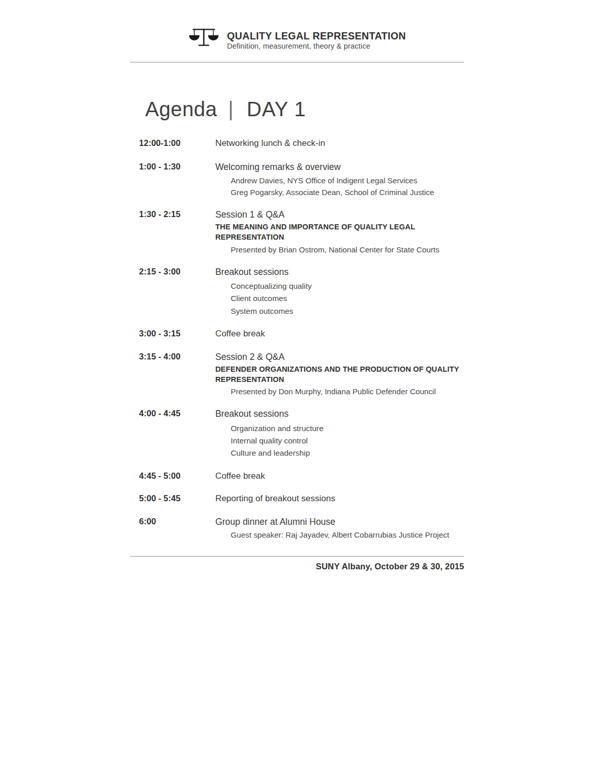Quality Legal Representation
Definition, measurement, theory & practice
Agenda | DAY 1
| 12:00-1:00 | Networking lunch & check-in |
| 1:00 - 1:30 | Welcoming remarks & overview Andrew Davies, NYS Office of Indigent Legal Services Greg Pogarsky, Associate Dean, School of Criminal Justice |
| 1:30 - 2:15 | Session 1 & Q&A The meaning and importance of quality legal representation Presented by Brian Ostrom, National Center for State Courts |
| 2:15 - 3:00 | Breakout sessions Conceptualizing quality Client outcomes System outcomes |
| 3:00 - 3:15 | Coffee break |
| 3:15 - 4:00 | Session 2 & Q&A Defender organizations and the production of quality representation Presented by Don Murphy, Indiana Public Defender Council |
| 4:00 - 4:45 | Breakout sessions Organization and structure Internal quality control Culture and leadership |
| 4:45 - 5:00 | Coffee break |
| 5:00 - 5:45 | Reporting of breakout sessions |
| 6:00 | Group dinner at Alumni House Guest speaker: Raj Jayadev, Albert Cobarrubias Justice Project |
SUNY Albany, October 29 & 30, 2015